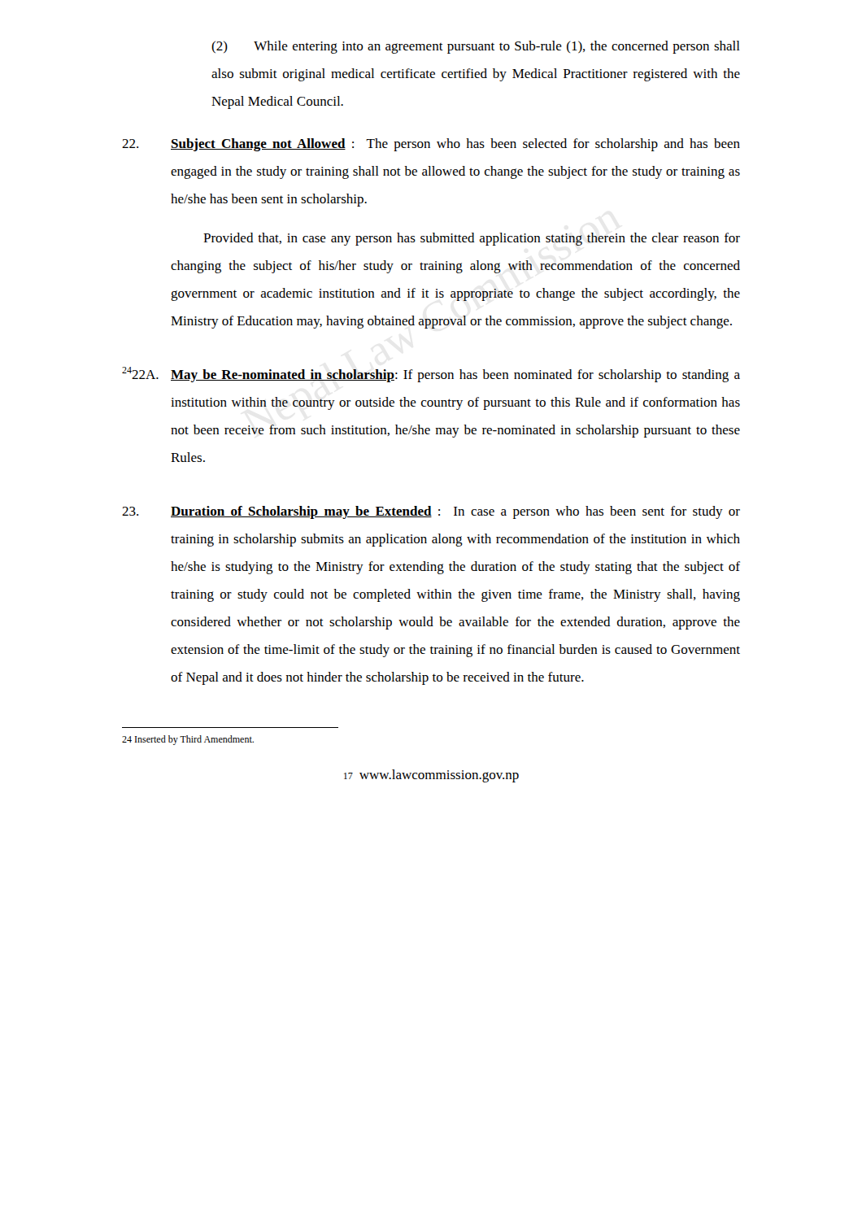Nepal Law Commission
(2) While entering into an agreement pursuant to Sub-rule (1), the concerned person shall also submit original medical certificate certified by Medical Practitioner registered with the Nepal Medical Council.
22.
Subject Change not Allowed : The person who has been selected for scholarship and has been engaged in the study or training shall not be allowed to change the subject for the study or training as he/she has been sent in scholarship.
Provided that, in case any person has submitted application stating therein the clear reason for changing the subject of his/her study or training along with recommendation of the concerned government or academic institution and if it is appropriate to change the subject accordingly, the Ministry of Education may, having obtained approval or the commission, approve the subject change.
2422A.
May be Re-nominated in scholarship: If person has been nominated for scholarship to standing a institution within the country or outside the country of pursuant to this Rule and if conformation has not been receive from such institution, he/she may be re-nominated in scholarship pursuant to these Rules.
23.
Duration of Scholarship may be Extended : In case a person who has been sent for study or training in scholarship submits an application along with recommendation of the institution in which he/she is studying to the Ministry for extending the duration of the study stating that the subject of training or study could not be completed within the given time frame, the Ministry shall, having considered whether or not scholarship would be available for the extended duration, approve the extension of the time-limit of the study or the training if no financial burden is caused to Government of Nepal and it does not hinder the scholarship to be received in the future.
24 Inserted by Third Amendment.
17 www.lawcommission.gov.np